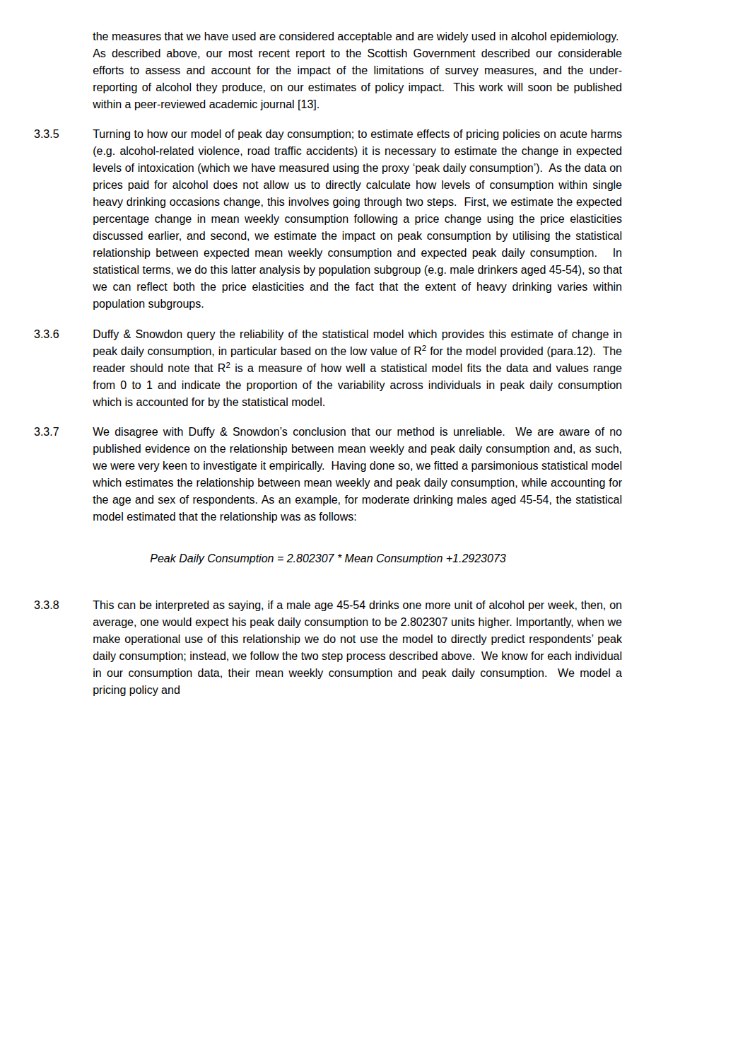the measures that we have used are considered acceptable and are widely used in alcohol epidemiology. As described above, our most recent report to the Scottish Government described our considerable efforts to assess and account for the impact of the limitations of survey measures, and the under-reporting of alcohol they produce, on our estimates of policy impact. This work will soon be published within a peer-reviewed academic journal [13].
3.3.5
Turning to how our model of peak day consumption; to estimate effects of pricing policies on acute harms (e.g. alcohol-related violence, road traffic accidents) it is necessary to estimate the change in expected levels of intoxication (which we have measured using the proxy ‘peak daily consumption’). As the data on prices paid for alcohol does not allow us to directly calculate how levels of consumption within single heavy drinking occasions change, this involves going through two steps. First, we estimate the expected percentage change in mean weekly consumption following a price change using the price elasticities discussed earlier, and second, we estimate the impact on peak consumption by utilising the statistical relationship between expected mean weekly consumption and expected peak daily consumption. In statistical terms, we do this latter analysis by population subgroup (e.g. male drinkers aged 45-54), so that we can reflect both the price elasticities and the fact that the extent of heavy drinking varies within population subgroups.
3.3.6
Duffy & Snowdon query the reliability of the statistical model which provides this estimate of change in peak daily consumption, in particular based on the low value of R2 for the model provided (para.12). The reader should note that R2 is a measure of how well a statistical model fits the data and values range from 0 to 1 and indicate the proportion of the variability across individuals in peak daily consumption which is accounted for by the statistical model.
3.3.7
We disagree with Duffy & Snowdon’s conclusion that our method is unreliable. We are aware of no published evidence on the relationship between mean weekly and peak daily consumption and, as such, we were very keen to investigate it empirically. Having done so, we fitted a parsimonious statistical model which estimates the relationship between mean weekly and peak daily consumption, while accounting for the age and sex of respondents. As an example, for moderate drinking males aged 45-54, the statistical model estimated that the relationship was as follows:
Peak Daily Consumption = 2.802307 * Mean Consumption +1.2923073
3.3.8
This can be interpreted as saying, if a male age 45-54 drinks one more unit of alcohol per week, then, on average, one would expect his peak daily consumption to be 2.802307 units higher. Importantly, when we make operational use of this relationship we do not use the model to directly predict respondents’ peak daily consumption; instead, we follow the two step process described above. We know for each individual in our consumption data, their mean weekly consumption and peak daily consumption. We model a pricing policy and